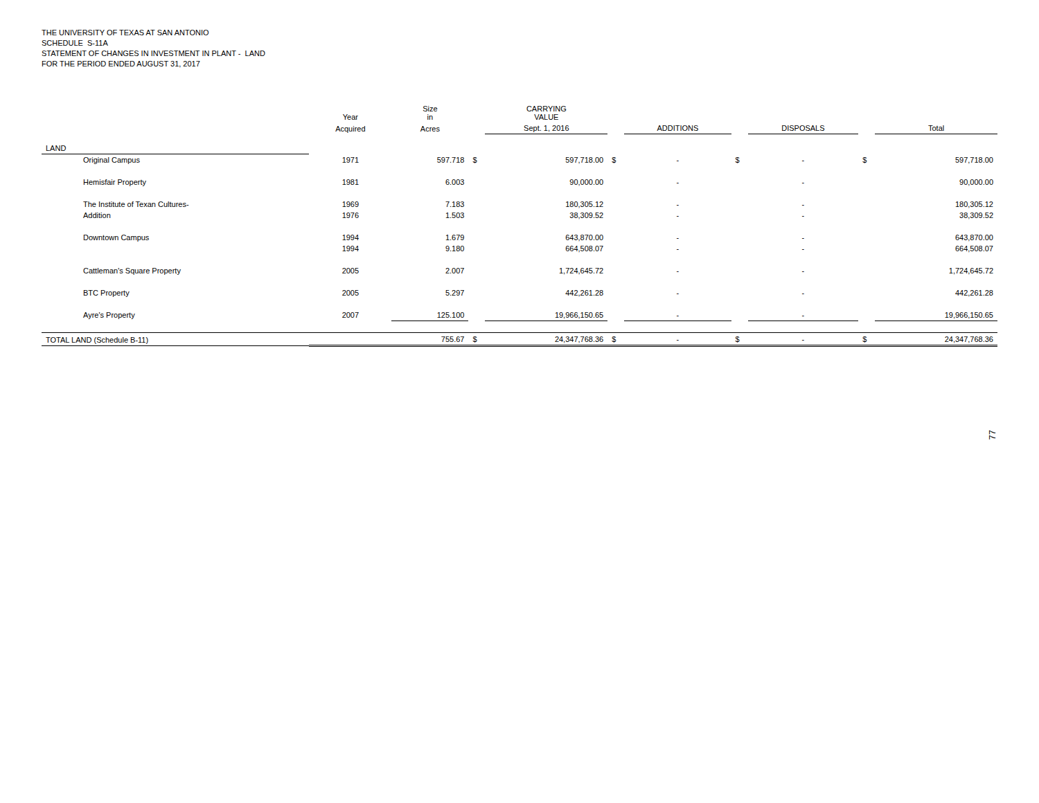THE UNIVERSITY OF TEXAS AT SAN ANTONIO
SCHEDULE S-11A
STATEMENT OF CHANGES IN INVESTMENT IN PLANT - LAND
FOR THE PERIOD ENDED AUGUST 31, 2017
| | Year | Size in | | CARRYING VALUE | | | | | | |
| --- | --- | --- | --- | --- | --- | --- | --- | --- | --- | --- |
| | Acquired | Acres | | Sept. 1, 2016 | | ADDITIONS | | DISPOSALS | | Total |
| LAND | |
| Original Campus | 1971 | 597.718 | $ | 597,718.00 | $ | - | $ | - | $ | 597,718.00 |
| Hemisfair Property | 1981 | 6.003 | | 90,000.00 | | - | | - | | 90,000.00 |
| The Institute of Texan Cultures- | 1969 | 7.183 | | 180,305.12 | | - | | - | | 180,305.12 |
| Addition | 1976 | 1.503 | | 38,309.52 | | - | | - | | 38,309.52 |
| Downtown Campus | 1994 | 1.679 | | 643,870.00 | | - | | - | | 643,870.00 |
| | 1994 | 9.180 | | 664,508.07 | | - | | - | | 664,508.07 |
| Cattleman's Square Property | 2005 | 2.007 | | 1,724,645.72 | | - | | - | | 1,724,645.72 |
| BTC Property | 2005 | 5.297 | | 442,261.28 | | - | | - | | 442,261.28 |
| Ayre's Property | 2007 | 125.100 | | 19,966,150.65 | | - | | - | | 19,966,150.65 |
| TOTAL LAND (Schedule B-11) | | 755.67 | $ | 24,347,768.36 | $ | - | $ | - | $ | 24,347,768.36 |
77